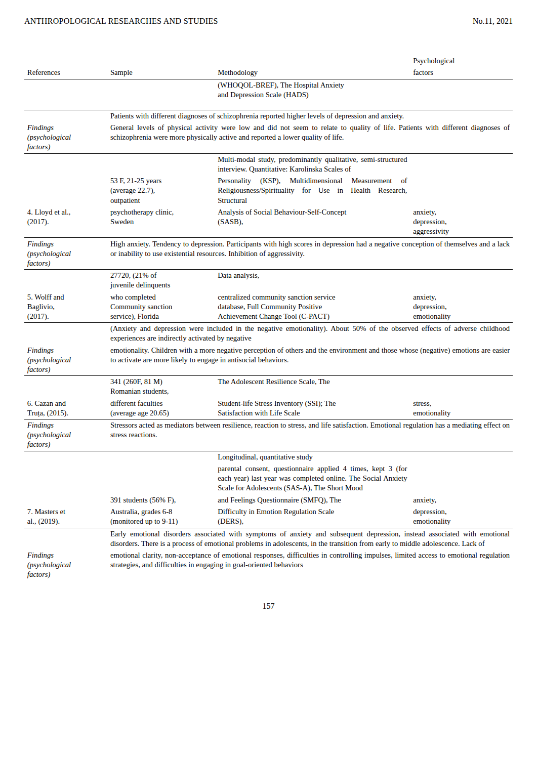ANTHROPOLOGICAL RESEARCHES AND STUDIES No.11, 2021
| | | | Psychological |
| References | Sample | Methodology | factors |
| | | (WHOQOL-BREF), The Hospital Anxiety and Depression Scale (HADS) | |
| | Patients with different diagnoses of schizophrenia reported higher levels of depression and anxiety. |
| Findings (psychological factors) | General levels of physical activity were low and did not seem to relate to quality of life. Patients with different diagnoses of schizophrenia were more physically active and reported a lower quality of life. |
| | | Multi-modal study, predominantly qualitative, semi-structured interview. Quantitative: Karolinska Scales of | |
| | 53 F, 21-25 years (average 22.7), outpatient | Personality (KSP), Multidimensional Measurement of Religiousness/Spirituality for Use in Health Research, Structural | |
| 4. Lloyd et al., (2017). | psychotherapy clinic, Sweden | Analysis of Social Behaviour-Self-Concept (SASB), | anxiety, depression, aggressivity |
| Findings (psychological factors) | High anxiety. Tendency to depression. Participants with high scores in depression had a negative conception of themselves and a lack or inability to use existential resources. Inhibition of aggressivity. |
| | 27720, (21% of juvenile delinquents | Data analysis, | |
| 5. Wolff and Baglivio, (2017). | who completed Community sanction service), Florida | centralized community sanction service database, Full Community Positive Achievement Change Tool (C-PACT) | anxiety, depression, emotionality |
| | (Anxiety and depression were included in the negative emotionality). About 50% of the observed effects of adverse childhood experiences are indirectly activated by negative |
| Findings (psychological factors) | emotionality. Children with a more negative perception of others and the environment and those whose (negative) emotions are easier to activate are more likely to engage in antisocial behaviors. |
| | 341 (260F, 81 M) Romanian students, | The Adolescent Resilience Scale, The | |
| 6. Cazan and Truța, (2015). | different faculties (average age 20.65) | Student-life Stress Inventory (SSI); The Satisfaction with Life Scale | stress, emotionality |
| Findings (psychological factors) | Stressors acted as mediators between resilience, reaction to stress, and life satisfaction. Emotional regulation has a mediating effect on stress reactions. |
| | | Longitudinal, quantitative study | |
| | | parental consent, questionnaire applied 4 times, kept 3 (for each year) last year was completed online. The Social Anxiety Scale for Adolescents (SAS-A), The Short Mood | |
| | 391 students (56% F), | and Feelings Questionnaire (SMFQ), The | anxiety, |
| 7. Masters et al., (2019). | Australia, grades 6-8 (monitored up to 9-11) | Difficulty in Emotion Regulation Scale (DERS), | depression, emotionality |
| | Early emotional disorders associated with symptoms of anxiety and subsequent depression, instead associated with emotional disorders. There is a process of emotional problems in adolescents, in the transition from early to middle adolescence. Lack of |
| Findings (psychological factors) | emotional clarity, non-acceptance of emotional responses, difficulties in controlling impulses, limited access to emotional regulation strategies, and difficulties in engaging in goal-oriented behaviors |
157